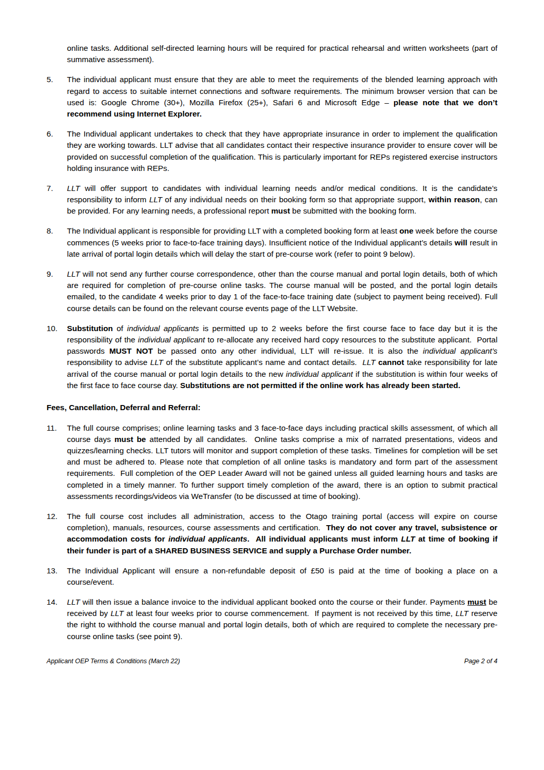online tasks. Additional self-directed learning hours will be required for practical rehearsal and written worksheets (part of summative assessment).
5. The individual applicant must ensure that they are able to meet the requirements of the blended learning approach with regard to access to suitable internet connections and software requirements. The minimum browser version that can be used is: Google Chrome (30+), Mozilla Firefox (25+), Safari 6 and Microsoft Edge – please note that we don’t recommend using Internet Explorer.
6. The Individual applicant undertakes to check that they have appropriate insurance in order to implement the qualification they are working towards. LLT advise that all candidates contact their respective insurance provider to ensure cover will be provided on successful completion of the qualification. This is particularly important for REPs registered exercise instructors holding insurance with REPs.
7. LLT will offer support to candidates with individual learning needs and/or medical conditions. It is the candidate’s responsibility to inform LLT of any individual needs on their booking form so that appropriate support, within reason, can be provided. For any learning needs, a professional report must be submitted with the booking form.
8. The Individual applicant is responsible for providing LLT with a completed booking form at least one week before the course commences (5 weeks prior to face-to-face training days). Insufficient notice of the Individual applicant’s details will result in late arrival of portal login details which will delay the start of pre-course work (refer to point 9 below).
9. LLT will not send any further course correspondence, other than the course manual and portal login details, both of which are required for completion of pre-course online tasks. The course manual will be posted, and the portal login details emailed, to the candidate 4 weeks prior to day 1 of the face-to-face training date (subject to payment being received). Full course details can be found on the relevant course events page of the LLT Website.
10. Substitution of individual applicants is permitted up to 2 weeks before the first course face to face day but it is the responsibility of the individual applicant to re-allocate any received hard copy resources to the substitute applicant. Portal passwords MUST NOT be passed onto any other individual, LLT will re-issue. It is also the individual applicant’s responsibility to advise LLT of the substitute applicant’s name and contact details. LLT cannot take responsibility for late arrival of the course manual or portal login details to the new individual applicant if the substitution is within four weeks of the first face to face course day. Substitutions are not permitted if the online work has already been started.
Fees, Cancellation, Deferral and Referral:
11. The full course comprises; online learning tasks and 3 face-to-face days including practical skills assessment, of which all course days must be attended by all candidates. Online tasks comprise a mix of narrated presentations, videos and quizzes/learning checks. LLT tutors will monitor and support completion of these tasks. Timelines for completion will be set and must be adhered to. Please note that completion of all online tasks is mandatory and form part of the assessment requirements. Full completion of the OEP Leader Award will not be gained unless all guided learning hours and tasks are completed in a timely manner. To further support timely completion of the award, there is an option to submit practical assessments recordings/videos via WeTransfer (to be discussed at time of booking).
12. The full course cost includes all administration, access to the Otago training portal (access will expire on course completion), manuals, resources, course assessments and certification. They do not cover any travel, subsistence or accommodation costs for individual applicants. All individual applicants must inform LLT at time of booking if their funder is part of a SHARED BUSINESS SERVICE and supply a Purchase Order number.
13. The Individual Applicant will ensure a non-refundable deposit of £50 is paid at the time of booking a place on a course/event.
14. LLT will then issue a balance invoice to the individual applicant booked onto the course or their funder. Payments must be received by LLT at least four weeks prior to course commencement. If payment is not received by this time, LLT reserve the right to withhold the course manual and portal login details, both of which are required to complete the necessary pre-course online tasks (see point 9).
Applicant OEP Terms & Conditions (March 22) Page 2 of 4